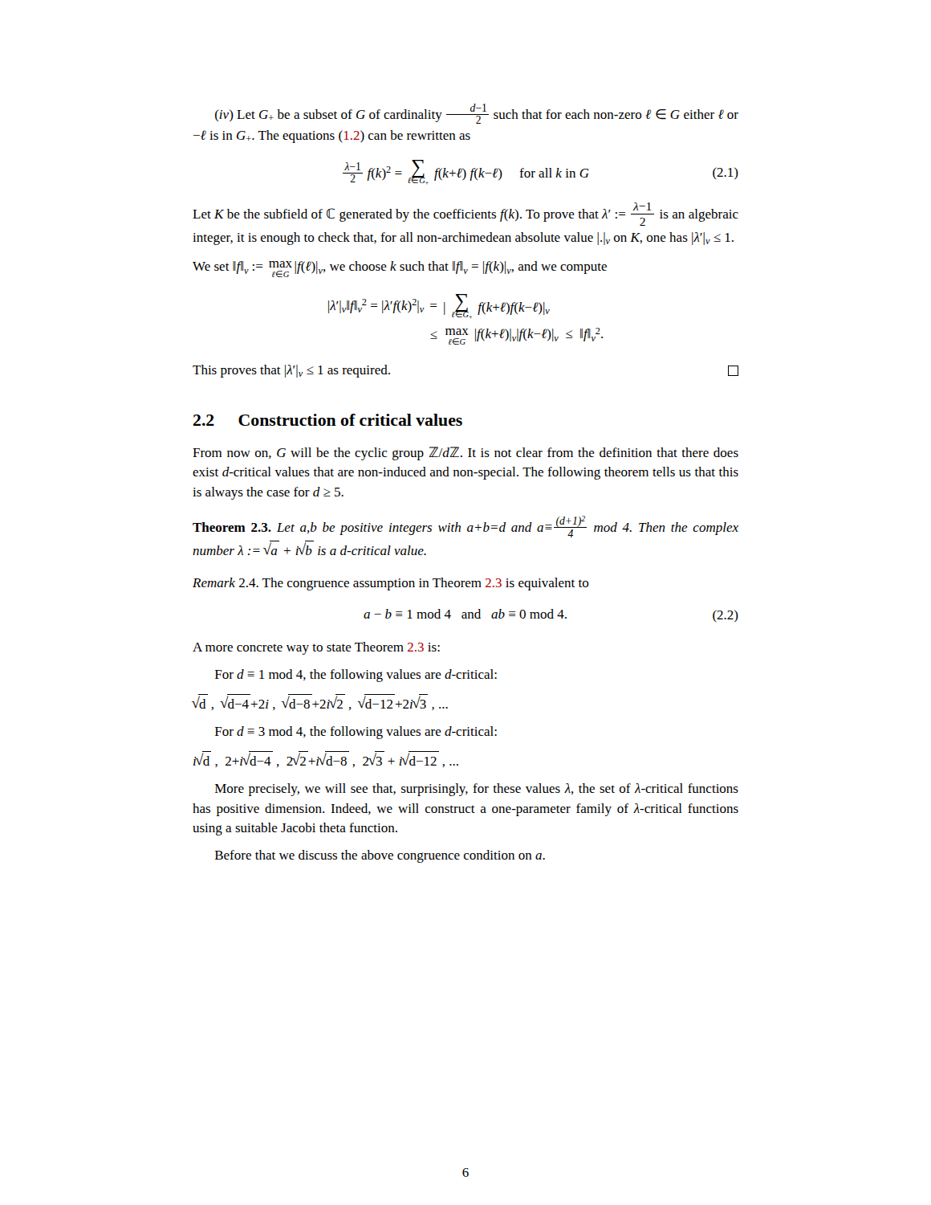(iv) Let G+ be a subset of G of cardinality d−12 such that for each non-zero ℓ ∈ G either ℓ or −ℓ is in G+. The equations (1.2) can be rewritten as
λ−12 f(k)2 = ∑ℓ∈G+ f(k+ℓ) f(k−ℓ) for all k in G (2.1)
Let K be the subfield of ℂ generated by the coefficients f(k). To prove that λ′ := λ−12 is an algebraic integer, it is enough to check that, for all non-archimedean absolute value |.|v on K, one has |λ′|v ≤ 1.
We set ‖f‖v := max ℓ∈G|f(ℓ)|v, we choose k such that ‖f‖v = |f(k)|v, and we compute
| / λ ′/ v ‖ f ‖ v 2 = / λ ′ f ( k ) 2 / v | = | / ∑ ℓ ∈ G + f ( k + ℓ ) f ( k − ℓ )/ v |
| | ≤ | max ℓ ∈ G / f ( k + ℓ )/ v / f ( k − ℓ )/ v ≤ ‖ f ‖ v 2 . |
This proves that |λ′|v ≤ 1 as required.
2.2 Construction of critical values
From now on, G will be the cyclic group ℤ/d ℤ. It is not clear from the definition that there does exist d-critical values that are non-induced and non-special. The following theorem tells us that this is always the case for d ≥ 5.
Theorem 2.3. Let a,b be positive integers with a+b=d and a≡(d+1)24 mod 4. Then the complex number λ := a + ib is a d-critical value.
Remark 2.4. The congruence assumption in Theorem 2.3 is equivalent to
a − b ≡ 1 mod 4 and ab ≡ 0 mod 4. (2.2)
A more concrete way to state Theorem 2.3 is:
For d ≡ 1 mod 4, the following values are d-critical:
d , d−4+2i , d−8+2i 2 , d−12+2i 3 , ...
For d ≡ 3 mod 4, the following values are d-critical:
id , 2+id−4 , 22+id−8 , 23 + id−12 , ...
More precisely, we will see that, surprisingly, for these values λ, the set of λ-critical functions has positive dimension. Indeed, we will construct a one-parameter family of λ-critical functions using a suitable Jacobi theta function.
Before that we discuss the above congruence condition on a.
6